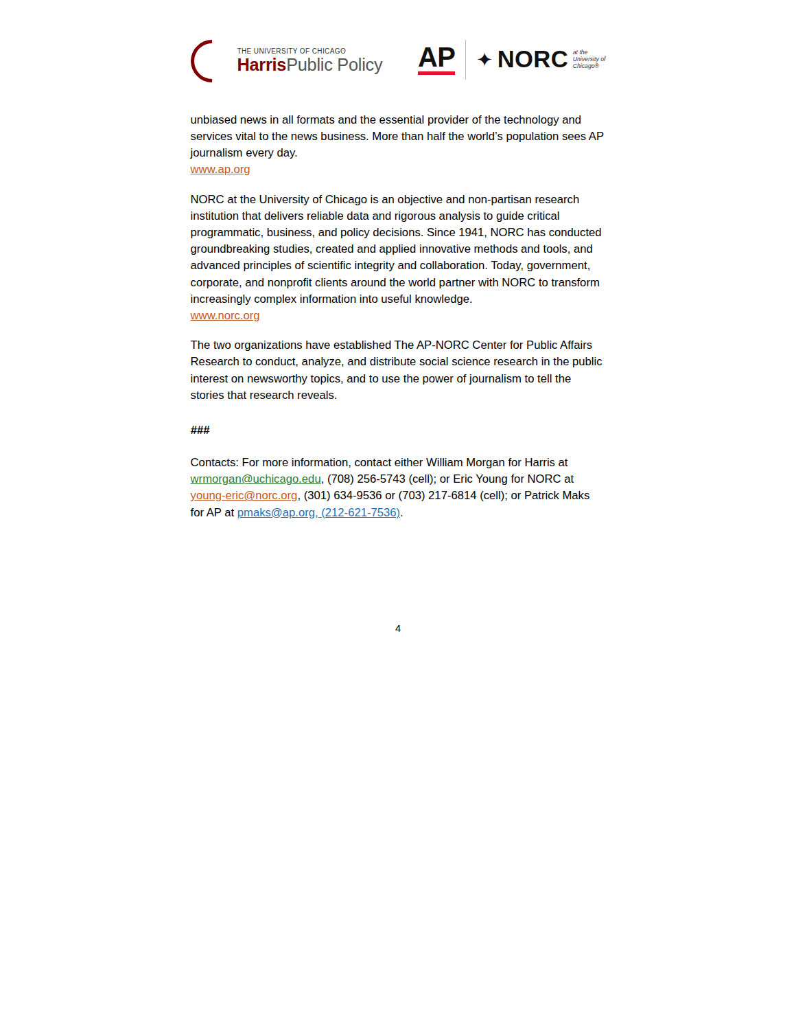The University of Chicago
HarrisPublic Policy
AP
✦ NORC at the
University of
Chicago®
unbiased news in all formats and the essential provider of the technology and services vital to the news business. More than half the world’s population sees AP journalism every day.
www.ap.org
NORC at the University of Chicago is an objective and non-partisan research institution that delivers reliable data and rigorous analysis to guide critical programmatic, business, and policy decisions. Since 1941, NORC has conducted groundbreaking studies, created and applied innovative methods and tools, and advanced principles of scientific integrity and collaboration. Today, government, corporate, and nonprofit clients around the world partner with NORC to transform increasingly complex information into useful knowledge.
www.norc.org
The two organizations have established The AP-NORC Center for Public Affairs Research to conduct, analyze, and distribute social science research in the public interest on newsworthy topics, and to use the power of journalism to tell the stories that research reveals.
###
Contacts: For more information, contact either William Morgan for Harris at wrmorgan@uchicago.edu, (708) 256-5743 (cell); or Eric Young for NORC at young-eric@norc.org, (301) 634-9536 or (703) 217-6814 (cell); or Patrick Maks for AP at pmaks@ap.org, (212-621-7536).
4